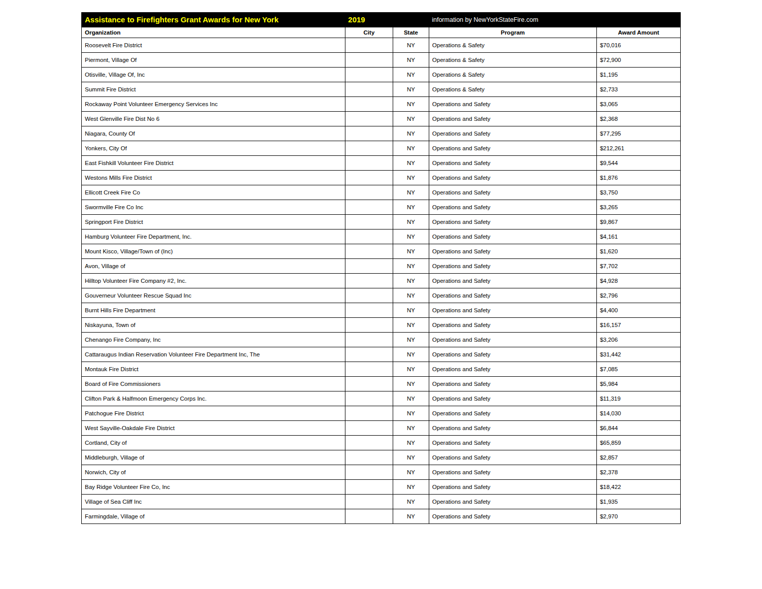Assistance to Firefighters Grant Awards for New York 2019 information by NewYorkStateFire.com
| Organization | City | State | Program | Award Amount |
| --- | --- | --- | --- | --- |
| Roosevelt Fire District | | NY | Operations & Safety | $70,016 |
| Piermont, Village Of | | NY | Operations & Safety | $72,900 |
| Otisville, Village Of, Inc | | NY | Operations & Safety | $1,195 |
| Summit Fire District | | NY | Operations & Safety | $2,733 |
| Rockaway Point Volunteer Emergency Services Inc | | NY | Operations and Safety | $3,065 |
| West Glenville Fire Dist No 6 | | NY | Operations and Safety | $2,368 |
| Niagara, County Of | | NY | Operations and Safety | $77,295 |
| Yonkers, City Of | | NY | Operations and Safety | $212,261 |
| East Fishkill Volunteer Fire District | | NY | Operations and Safety | $9,544 |
| Westons Mills Fire District | | NY | Operations and Safety | $1,876 |
| Ellicott Creek Fire Co | | NY | Operations and Safety | $3,750 |
| Swormville Fire Co Inc | | NY | Operations and Safety | $3,265 |
| Springport Fire District | | NY | Operations and Safety | $9,867 |
| Hamburg Volunteer Fire Department, Inc. | | NY | Operations and Safety | $4,161 |
| Mount Kisco, Village/Town of (Inc) | | NY | Operations and Safety | $1,620 |
| Avon, Village of | | NY | Operations and Safety | $7,702 |
| Hilltop Volunteer Fire Company #2, Inc. | | NY | Operations and Safety | $4,928 |
| Gouverneur Volunteer Rescue Squad Inc | | NY | Operations and Safety | $2,796 |
| Burnt Hills Fire Department | | NY | Operations and Safety | $4,400 |
| Niskayuna, Town of | | NY | Operations and Safety | $16,157 |
| Chenango Fire Company, Inc | | NY | Operations and Safety | $3,206 |
| Cattaraugus Indian Reservation Volunteer Fire Department Inc, The | | NY | Operations and Safety | $31,442 |
| Montauk Fire District | | NY | Operations and Safety | $7,085 |
| Board of Fire Commissioners | | NY | Operations and Safety | $5,984 |
| Clifton Park & Halfmoon Emergency Corps Inc. | | NY | Operations and Safety | $11,319 |
| Patchogue Fire District | | NY | Operations and Safety | $14,030 |
| West Sayville-Oakdale Fire District | | NY | Operations and Safety | $6,844 |
| Cortland, City of | | NY | Operations and Safety | $65,859 |
| Middleburgh, Village of | | NY | Operations and Safety | $2,857 |
| Norwich, City of | | NY | Operations and Safety | $2,378 |
| Bay Ridge Volunteer Fire Co, Inc | | NY | Operations and Safety | $18,422 |
| Village of Sea Cliff Inc | | NY | Operations and Safety | $1,935 |
| Farmingdale, Village of | | NY | Operations and Safety | $2,970 |